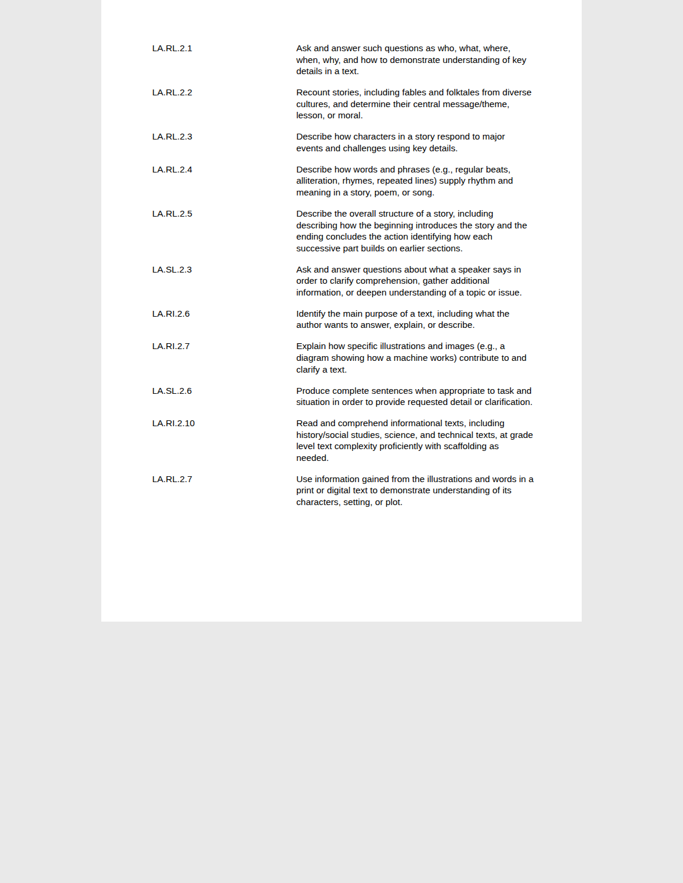| LA.RL.2.1 | Ask and answer such questions as who, what, where, when, why, and how to demonstrate understanding of key details in a text. |
| LA.RL.2.2 | Recount stories, including fables and folktales from diverse cultures, and determine their central message/theme, lesson, or moral. |
| LA.RL.2.3 | Describe how characters in a story respond to major events and challenges using key details. |
| LA.RL.2.4 | Describe how words and phrases (e.g., regular beats, alliteration, rhymes, repeated lines) supply rhythm and meaning in a story, poem, or song. |
| LA.RL.2.5 | Describe the overall structure of a story, including describing how the beginning introduces the story and the ending concludes the action identifying how each successive part builds on earlier sections. |
| LA.SL.2.3 | Ask and answer questions about what a speaker says in order to clarify comprehension, gather additional information, or deepen understanding of a topic or issue. |
| LA.RI.2.6 | Identify the main purpose of a text, including what the author wants to answer, explain, or describe. |
| LA.RI.2.7 | Explain how specific illustrations and images (e.g., a diagram showing how a machine works) contribute to and clarify a text. |
| LA.SL.2.6 | Produce complete sentences when appropriate to task and situation in order to provide requested detail or clarification. |
| LA.RI.2.10 | Read and comprehend informational texts, including history/social studies, science, and technical texts, at grade level text complexity proficiently with scaffolding as needed. |
| LA.RL.2.7 | Use information gained from the illustrations and words in a print or digital text to demonstrate understanding of its characters, setting, or plot. |